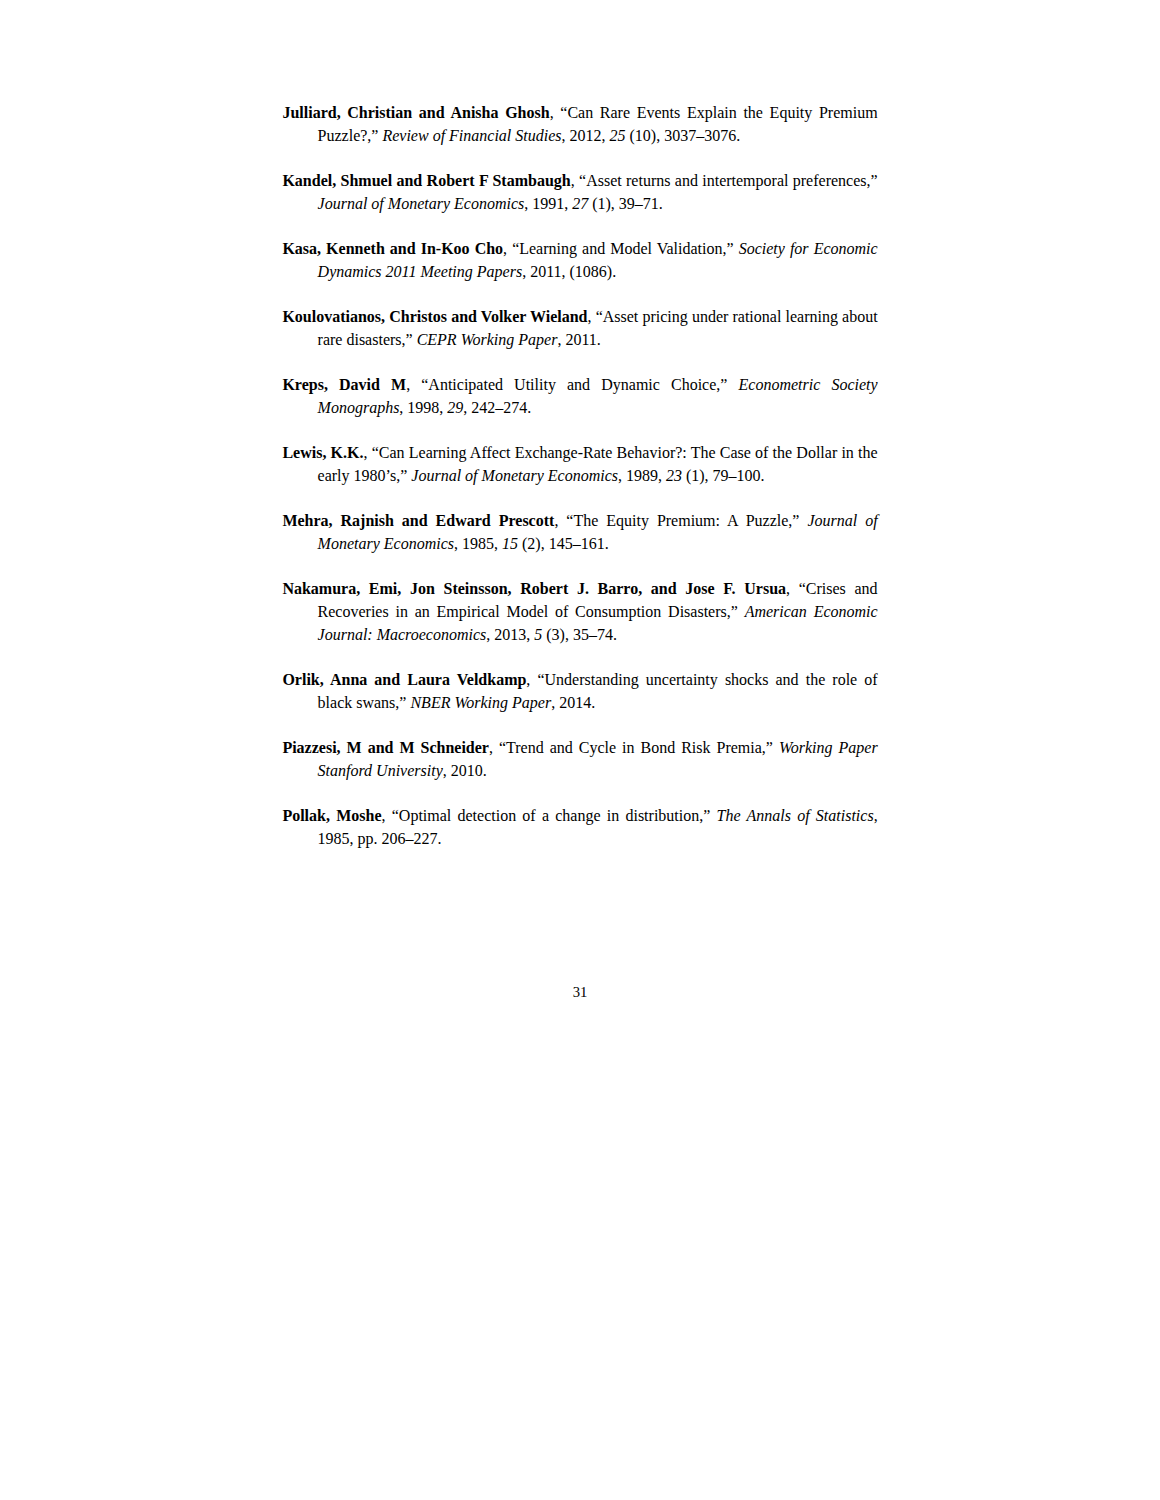Julliard, Christian and Anisha Ghosh, “Can Rare Events Explain the Equity Premium Puzzle?,” Review of Financial Studies, 2012, 25 (10), 3037–3076.
Kandel, Shmuel and Robert F Stambaugh, “Asset returns and intertemporal preferences,” Journal of Monetary Economics, 1991, 27 (1), 39–71.
Kasa, Kenneth and In-Koo Cho, “Learning and Model Validation,” Society for Economic Dynamics 2011 Meeting Papers, 2011, (1086).
Koulovatianos, Christos and Volker Wieland, “Asset pricing under rational learning about rare disasters,” CEPR Working Paper, 2011.
Kreps, David M, “Anticipated Utility and Dynamic Choice,” Econometric Society Monographs, 1998, 29, 242–274.
Lewis, K.K., “Can Learning Affect Exchange-Rate Behavior?: The Case of the Dollar in the early 1980’s,” Journal of Monetary Economics, 1989, 23 (1), 79–100.
Mehra, Rajnish and Edward Prescott, “The Equity Premium: A Puzzle,” Journal of Monetary Economics, 1985, 15 (2), 145–161.
Nakamura, Emi, Jon Steinsson, Robert J. Barro, and Jose F. Ursua, “Crises and Recoveries in an Empirical Model of Consumption Disasters,” American Economic Journal: Macroeconomics, 2013, 5 (3), 35–74.
Orlik, Anna and Laura Veldkamp, “Understanding uncertainty shocks and the role of black swans,” NBER Working Paper, 2014.
Piazzesi, M and M Schneider, “Trend and Cycle in Bond Risk Premia,” Working Paper Stanford University, 2010.
Pollak, Moshe, “Optimal detection of a change in distribution,” The Annals of Statistics, 1985, pp. 206–227.
31